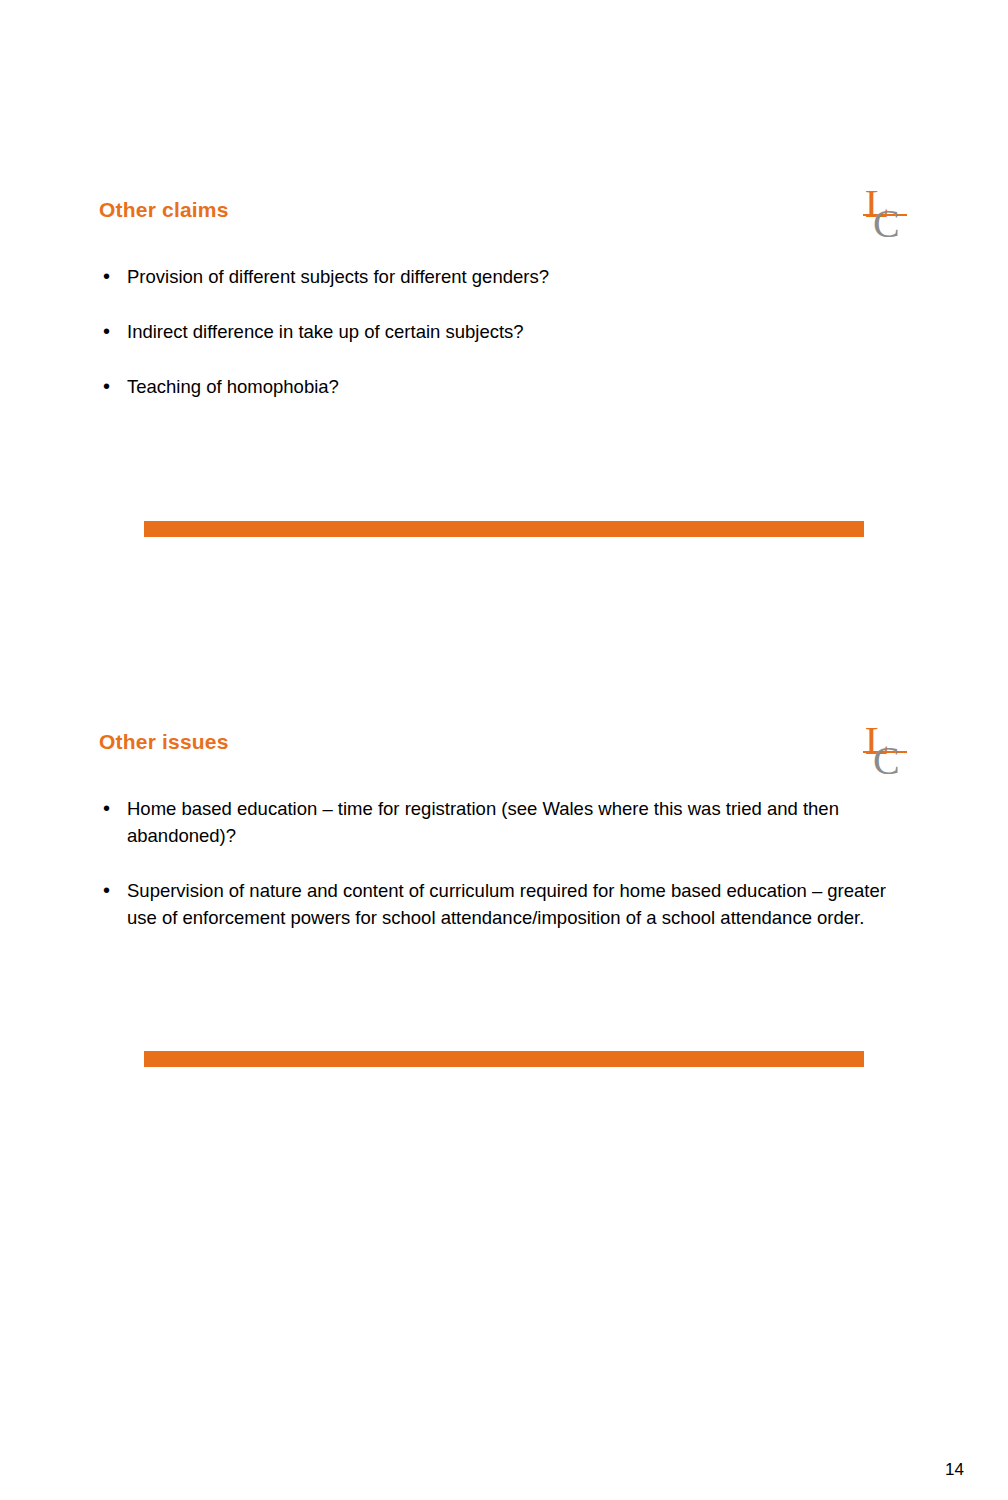L C
Other claims
Provision of different subjects for different genders?
Indirect difference in take up of certain subjects?
Teaching of homophobia?
L C
Other issues
Home based education – time for registration (see Wales where this was tried and then abandoned)?
Supervision of nature and content of curriculum required for home based education – greater use of enforcement powers for school attendance/imposition of a school attendance order.
14